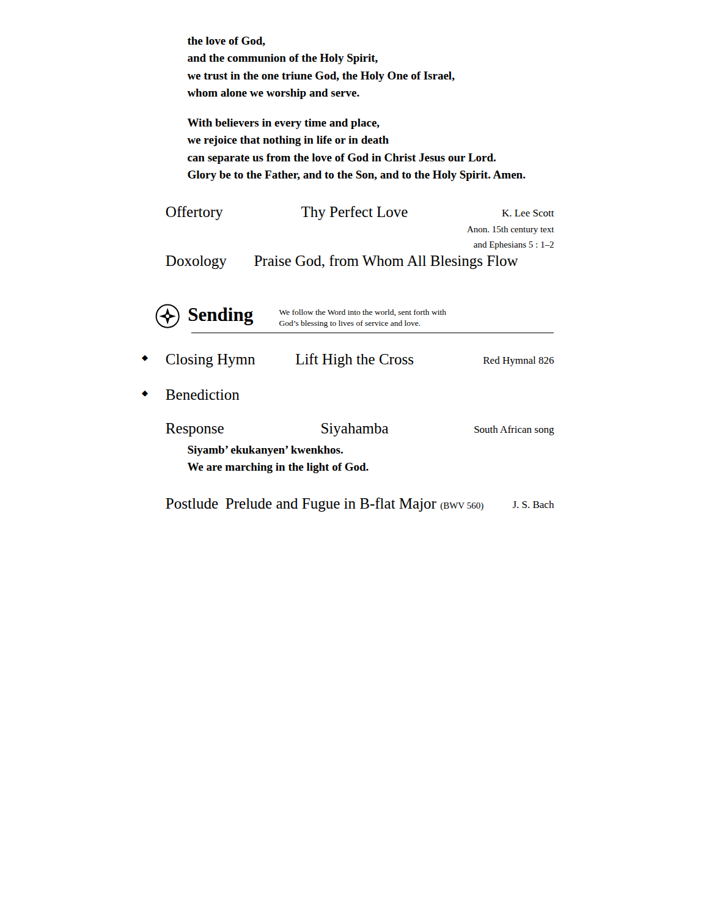the love of God, and the communion of the Holy Spirit, we trust in the one triune God, the Holy One of Israel, whom alone we worship and serve.
With believers in every time and place, we rejoice that nothing in life or in death can separate us from the love of God in Christ Jesus our Lord. Glory be to the Father, and to the Son, and to the Holy Spirit. Amen.
Offertory Thy Perfect Love K. Lee Scott
Anon. 15th century text
and Ephesians 5 : 1–2
Doxology Praise God, from Whom All Blesings Flow
Sending
We follow the Word into the world, sent forth with
God’s blessing to lives of service and love.
◆ Closing Hymn Lift High the Cross Red Hymnal 826
◆ Benediction
Response Siyahamba South African song
Siyamb’ ekukanyen’ kwenkhos. We are marching in the light of God.
Postlude Prelude and Fugue in B-flat Major (BWV 560) J. S. Bach